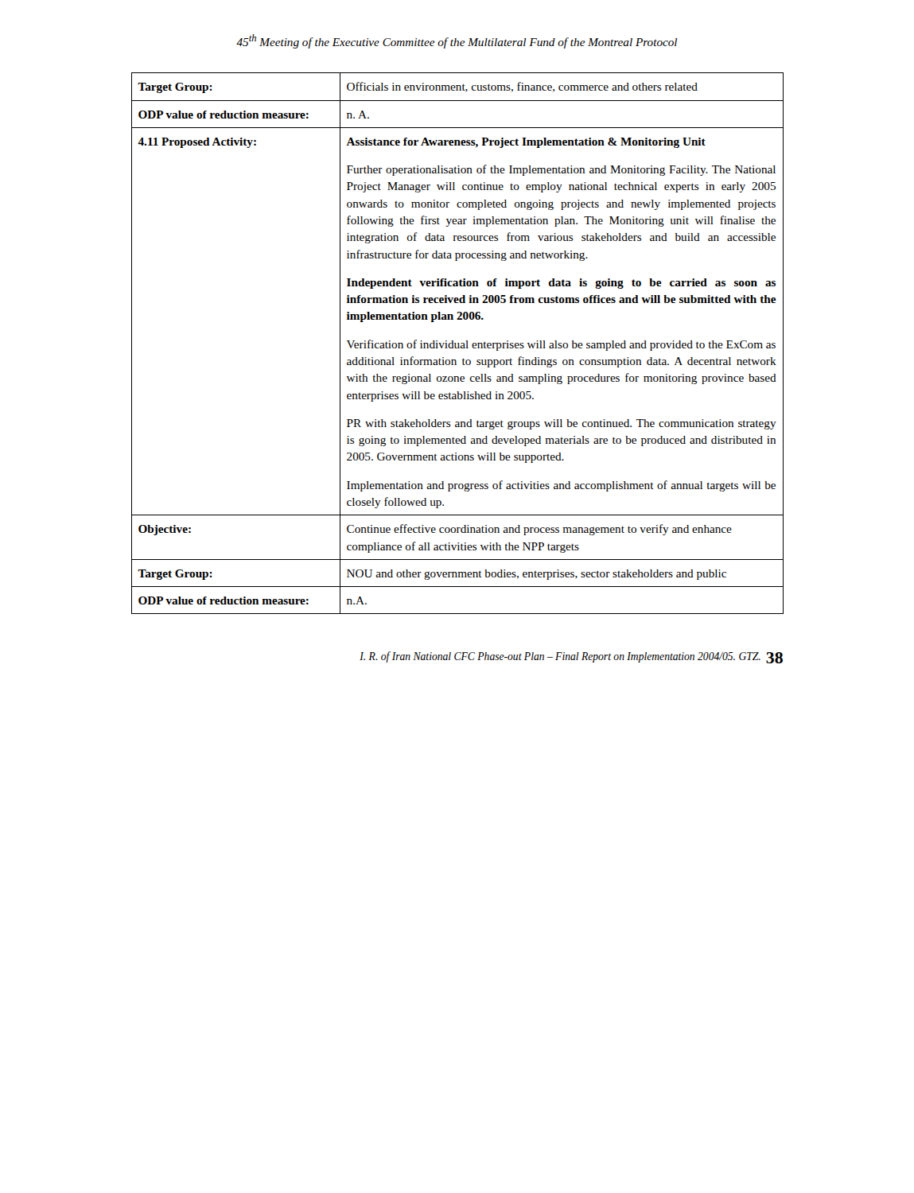45th Meeting of the Executive Committee of the Multilateral Fund of the Montreal Protocol
| Target Group: | Officials in environment, customs, finance, commerce and others related |
| ODP value of reduction measure: | n. A. |
| 4.11 Proposed Activity: | Assistance for Awareness, Project Implementation & Monitoring Unit Further operationalisation of the Implementation and Monitoring Facility. The National Project Manager will continue to employ national technical experts in early 2005 onwards to monitor completed ongoing projects and newly implemented projects following the first year implementation plan. The Monitoring unit will finalise the integration of data resources from various stakeholders and build an accessible infrastructure for data processing and networking. Independent verification of import data is going to be carried as soon as information is received in 2005 from customs offices and will be submitted with the implementation plan 2006. Verification of individual enterprises will also be sampled and provided to the ExCom as additional information to support findings on consumption data. A decentral network with the regional ozone cells and sampling procedures for monitoring province based enterprises will be established in 2005. PR with stakeholders and target groups will be continued. The communication strategy is going to implemented and developed materials are to be produced and distributed in 2005. Government actions will be supported. Implementation and progress of activities and accomplishment of annual targets will be closely followed up. |
| Objective: | Continue effective coordination and process management to verify and enhance compliance of all activities with the NPP targets |
| Target Group: | NOU and other government bodies, enterprises, sector stakeholders and public |
| ODP value of reduction measure: | n.A. |
I. R. of Iran National CFC Phase-out Plan – Final Report on Implementation 2004/05. GTZ.38